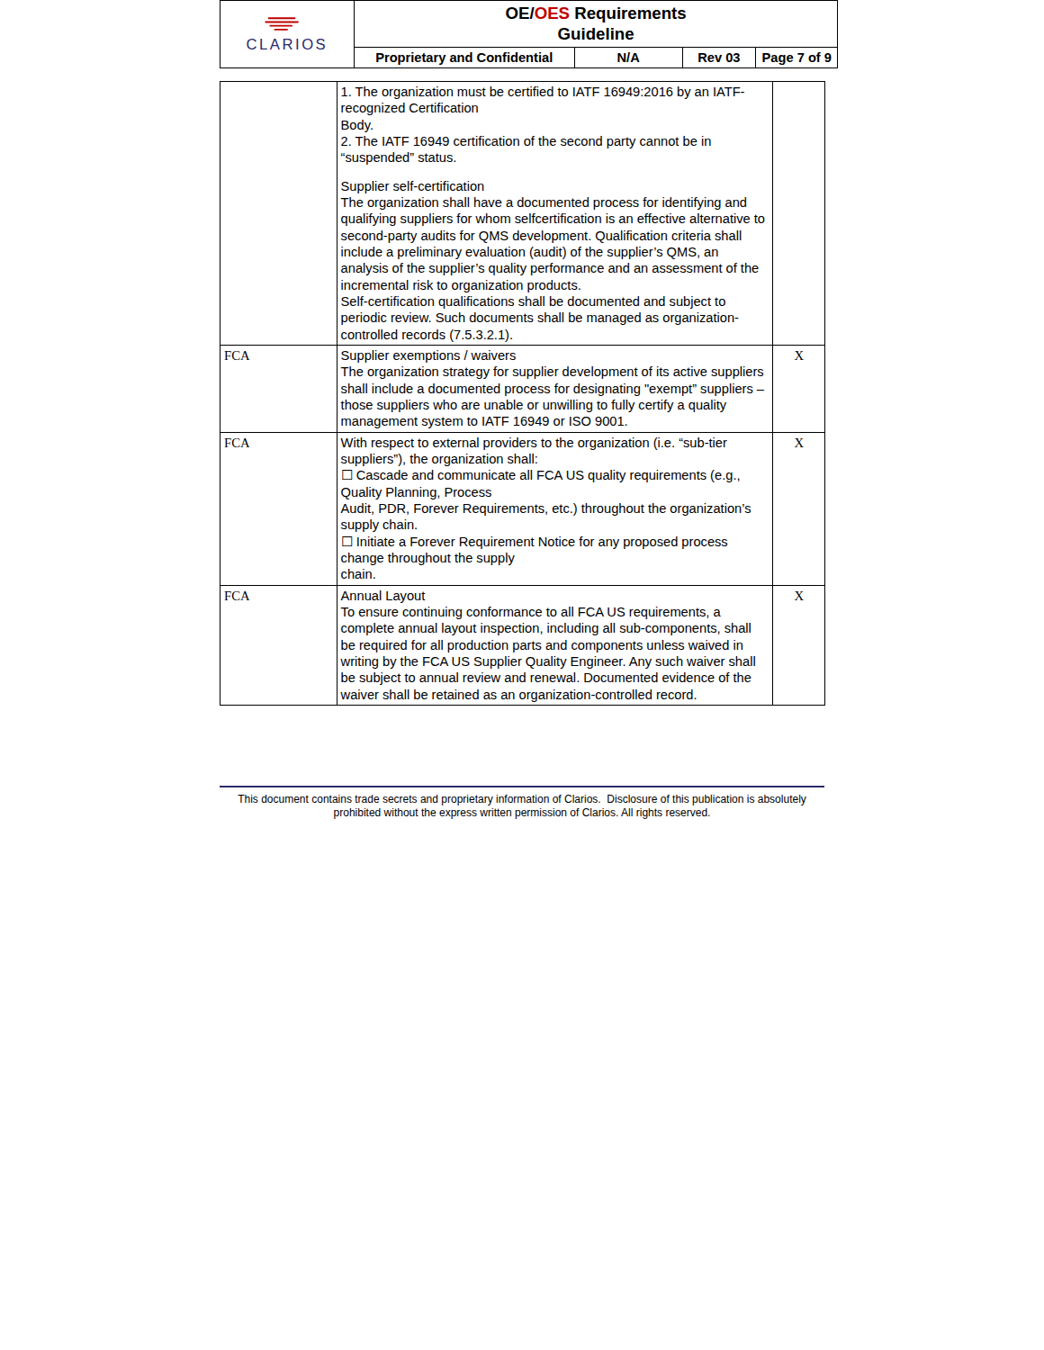| CLARIOS | OE/ OES Requirements Guideline |
| Proprietary and Confidential | N/A | Rev 03 | Page 7 of 9 |
| | 1. The organization must be certified to IATF 16949:2016 by an IATF-recognized Certification Body. 2. The IATF 16949 certification of the second party cannot be in “suspended” status. Supplier self-certification The organization shall have a documented process for identifying and qualifying suppliers for whom selfcertification is an effective alternative to second-party audits for QMS development. Qualification criteria shall include a preliminary evaluation (audit) of the supplier’s QMS, an analysis of the supplier’s quality performance and an assessment of the incremental risk to organization products. Self-certification qualifications shall be documented and subject to periodic review. Such documents shall be managed as organization-controlled records (7.5.3.2.1). | |
| FCA | Supplier exemptions / waivers The organization strategy for supplier development of its active suppliers shall include a documented process for designating "exempt” suppliers – those suppliers who are unable or unwilling to fully certify a quality management system to IATF 16949 or ISO 9001. | X |
| FCA | With respect to external providers to the organization (i.e. “sub-tier suppliers”), the organization shall: ☐ Cascade and communicate all FCA US quality requirements (e.g., Quality Planning, Process Audit, PDR, Forever Requirements, etc.) throughout the organization’s supply chain. ☐ Initiate a Forever Requirement Notice for any proposed process change throughout the supply chain. | X |
| FCA | Annual Layout To ensure continuing conformance to all FCA US requirements, a complete annual layout inspection, including all sub-components, shall be required for all production parts and components unless waived in writing by the FCA US Supplier Quality Engineer. Any such waiver shall be subject to annual review and renewal. Documented evidence of the waiver shall be retained as an organization-controlled record. | X |
This document contains trade secrets and proprietary information of Clarios. Disclosure of this publication is absolutely prohibited without the express written permission of Clarios. All rights reserved.